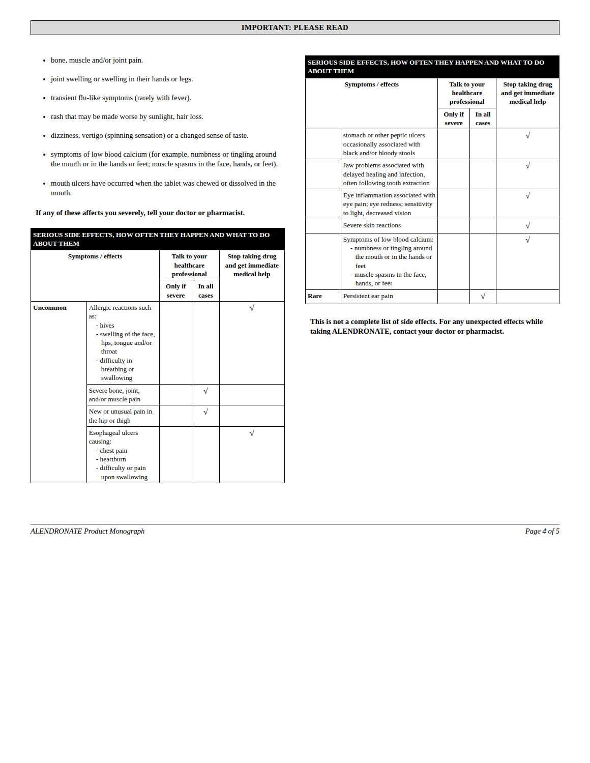IMPORTANT: PLEASE READ
bone, muscle and/or joint pain.
joint swelling or swelling in their hands or legs.
transient flu-like symptoms (rarely with fever).
rash that may be made worse by sunlight, hair loss.
dizziness, vertigo (spinning sensation) or a changed sense of taste.
symptoms of low blood calcium (for example, numbness or tingling around the mouth or in the hands or feet; muscle spasms in the face, hands, or feet).
mouth ulcers have occurred when the tablet was chewed or dissolved in the mouth.
If any of these affects you severely, tell your doctor or pharmacist.
| SERIOUS SIDE EFFECTS, HOW OFTEN THEY HAPPEN AND WHAT TO DO ABOUT THEM |
| --- |
| Symptoms / effects | Talk to your healthcare professional | Stop taking drug and get immediate medical help |
| Only if severe | In all cases |
| Uncommon | Allergic reactions such as: - hives - swelling of the face, lips, tongue and/or throat - difficulty in breathing or swallowing | | | √ |
| Severe bone, joint, and/or muscle pain | | √ | |
| New or unusual pain in the hip or thigh | | √ | |
| Esophageal ulcers causing: - chest pain - heartburn - difficulty or pain upon swallowing | | | √ |
| SERIOUS SIDE EFFECTS, HOW OFTEN THEY HAPPEN AND WHAT TO DO ABOUT THEM |
| --- |
| Symptoms / effects | Talk to your healthcare professional | Stop taking drug and get immediate medical help |
| Only if severe | In all cases |
| | stomach or other peptic ulcers occasionally associated with black and/or bloody stools | | | √ |
| | Jaw problems associated with delayed healing and infection, often following tooth extraction | | | √ |
| | Eye inflammation associated with eye pain; eye redness; sensitivity to light, decreased vision | | | √ |
| | Severe skin reactions | | | √ |
| | Symptoms of low blood calcium: - numbness or tingling around the mouth or in the hands or feet - muscle spasms in the face, hands, or feet | | | √ |
| Rare | Persistent ear pain | | √ | |
This is not a complete list of side effects. For any unexpected effects while taking ALENDRONATE, contact your doctor or pharmacist.
ALENDRONATE Product Monograph Page 4 of 5